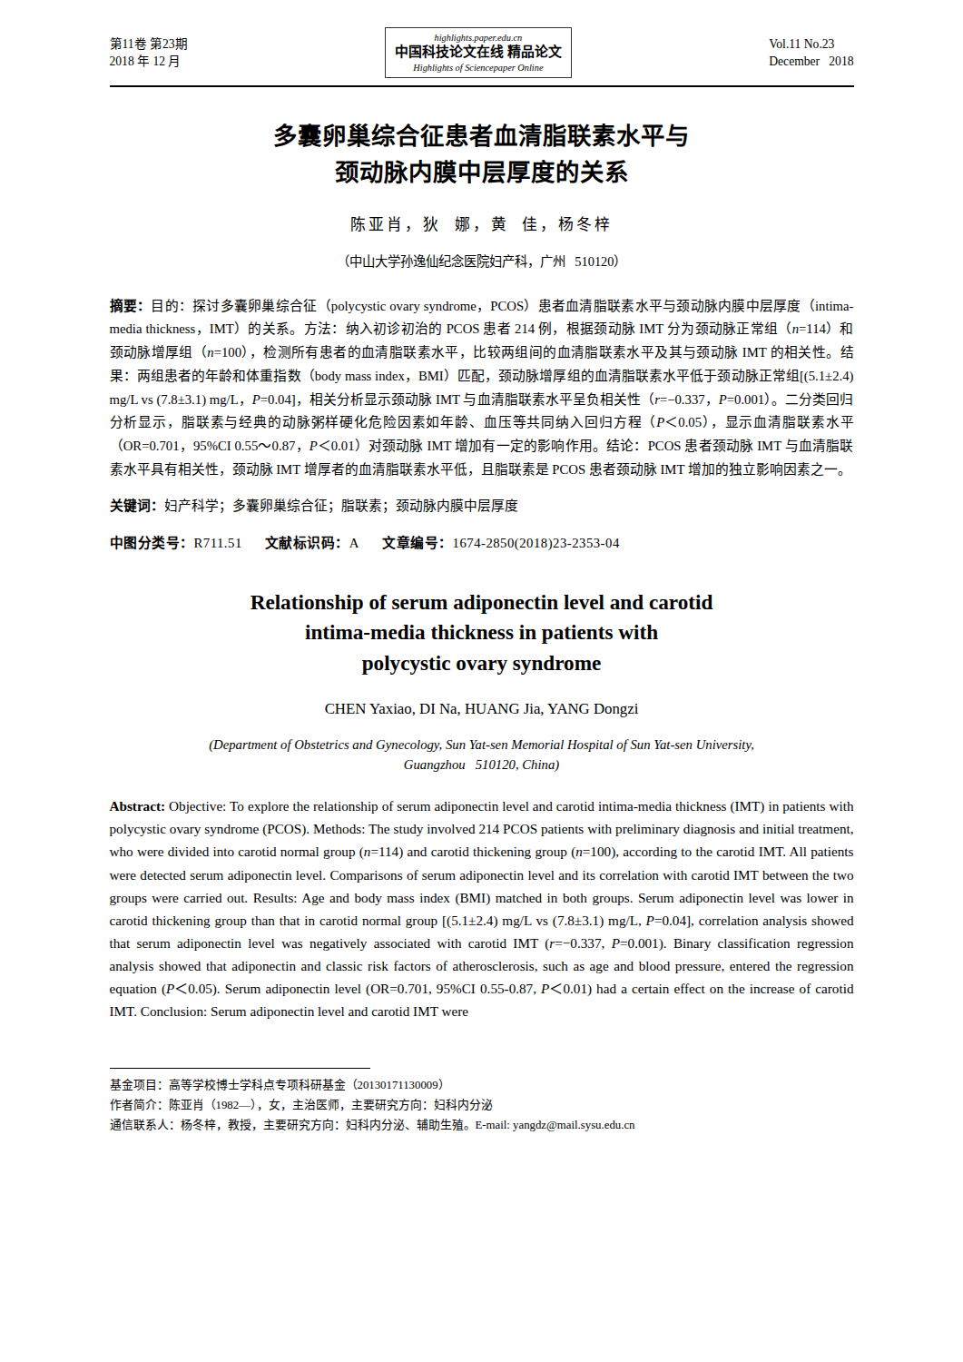第11卷 第23期
2018 年 12 月
highlights.paper.edu.cn
中国科技论文在线 精品论文
Highlights of Sciencepaper Online
Vol.11 No.23
December 2018
多囊卵巢综合征患者血清脂联素水平与
颈动脉内膜中层厚度的关系
陈亚肖，狄 娜，黄 佳，杨冬梓
（中山大学孙逸仙纪念医院妇产科，广州 510120）
摘要：目的：探讨多囊卵巢综合征（polycystic ovary syndrome，PCOS）患者血清脂联素水平与颈动脉内膜中层厚度（intima-media thickness，IMT）的关系。方法：纳入初诊初治的 PCOS 患者 214 例，根据颈动脉 IMT 分为颈动脉正常组（n=114）和颈动脉增厚组（n=100），检测所有患者的血清脂联素水平，比较两组间的血清脂联素水平及其与颈动脉 IMT 的相关性。结果：两组患者的年龄和体重指数（body mass index，BMI）匹配，颈动脉增厚组的血清脂联素水平低于颈动脉正常组[(5.1±2.4) mg/L vs (7.8±3.1) mg/L，P=0.04]，相关分析显示颈动脉 IMT 与血清脂联素水平呈负相关性（r=−0.337，P=0.001）。二分类回归分析显示，脂联素与经典的动脉粥样硬化危险因素如年龄、血压等共同纳入回归方程（P＜0.05），显示血清脂联素水平（OR=0.701，95%CI 0.55～0.87，P＜0.01）对颈动脉 IMT 增加有一定的影响作用。结论：PCOS 患者颈动脉 IMT 与血清脂联素水平具有相关性，颈动脉 IMT 增厚者的血清脂联素水平低，且脂联素是 PCOS 患者颈动脉 IMT 增加的独立影响因素之一。
关键词：妇产科学；多囊卵巢综合征；脂联素；颈动脉内膜中层厚度
中图分类号：R711.51 文献标识码：A 文章编号：1674-2850(2018)23-2353-04
Relationship of serum adiponectin level and carotid
intima-media thickness in patients with
polycystic ovary syndrome
CHEN Yaxiao, DI Na, HUANG Jia, YANG Dongzi
(Department of Obstetrics and Gynecology, Sun Yat-sen Memorial Hospital of Sun Yat-sen University,
Guangzhou 510120, China)
Abstract: Objective: To explore the relationship of serum adiponectin level and carotid intima-media thickness (IMT) in patients with polycystic ovary syndrome (PCOS). Methods: The study involved 214 PCOS patients with preliminary diagnosis and initial treatment, who were divided into carotid normal group (n=114) and carotid thickening group (n=100), according to the carotid IMT. All patients were detected serum adiponectin level. Comparisons of serum adiponectin level and its correlation with carotid IMT between the two groups were carried out. Results: Age and body mass index (BMI) matched in both groups. Serum adiponectin level was lower in carotid thickening group than that in carotid normal group [(5.1±2.4) mg/L vs (7.8±3.1) mg/L, P=0.04], correlation analysis showed that serum adiponectin level was negatively associated with carotid IMT (r=−0.337, P=0.001). Binary classification regression analysis showed that adiponectin and classic risk factors of atherosclerosis, such as age and blood pressure, entered the regression equation (P＜0.05). Serum adiponectin level (OR=0.701, 95%CI 0.55-0.87, P＜0.01) had a certain effect on the increase of carotid IMT. Conclusion: Serum adiponectin level and carotid IMT were
基金项目：高等学校博士学科点专项科研基金（20130171130009）
作者简介：陈亚肖（1982—），女，主治医师，主要研究方向：妇科内分泌
通信联系人：杨冬梓，教授，主要研究方向：妇科内分泌、辅助生殖。E-mail: yangdz@mail.sysu.edu.cn